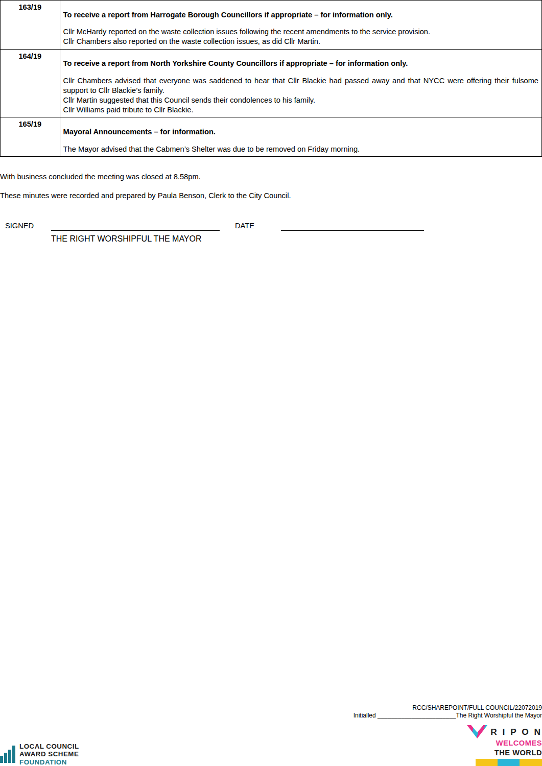| 163/19 | To receive a report from Harrogate Borough Councillors if appropriate – for information only. Cllr McHardy reported on the waste collection issues following the recent amendments to the service provision. Cllr Chambers also reported on the waste collection issues, as did Cllr Martin. |
| 164/19 | To receive a report from North Yorkshire County Councillors if appropriate – for information only. Cllr Chambers advised that everyone was saddened to hear that Cllr Blackie had passed away and that NYCC were offering their fulsome support to Cllr Blackie’s family. Cllr Martin suggested that this Council sends their condolences to his family. Cllr Williams paid tribute to Cllr Blackie. |
| 165/19 | Mayoral Announcements – for information. The Mayor advised that the Cabmen’s Shelter was due to be removed on Friday morning. |
With business concluded the meeting was closed at 8.58pm.
These minutes were recorded and prepared by Paula Benson, Clerk to the City Council.
SIGNED
DATE
THE RIGHT WORSHIPFUL THE MAYOR
RCC/SHAREPOINT/FULL COUNCIL/22072019
Initialled _______________________The Right Worshipful the Mayor
LOCAL COUNCIL
AWARD SCHEME
FOUNDATION
R I P O N
WELCOMES
THE WORLD